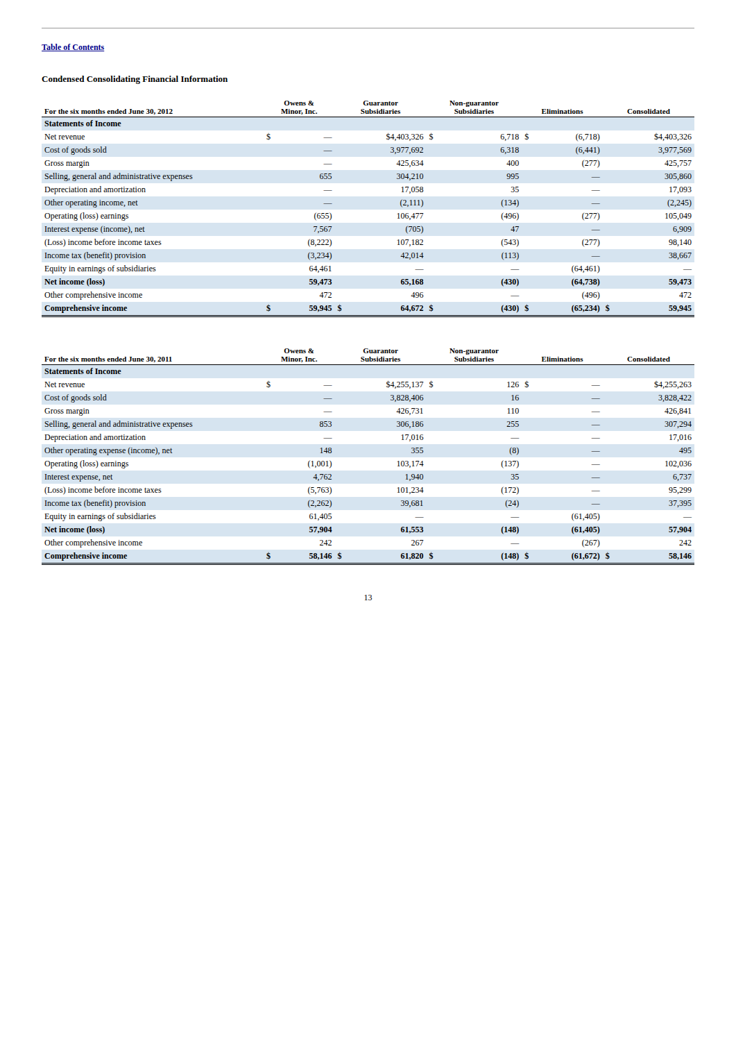Table of Contents
Condensed Consolidating Financial Information
| For the six months ended June 30, 2012 | Owens & Minor, Inc. | Guarantor Subsidiaries | Non-guarantor Subsidiaries | Eliminations | Consolidated |
| --- | --- | --- | --- | --- | --- |
| Statements of Income |
| Net revenue | $ | — | | $4,403,326 | $ | 6,718 | $ | (6,718) | | $4,403,326 |
| Cost of goods sold | | — | | 3,977,692 | | 6,318 | | (6,441) | | 3,977,569 |
| Gross margin | | — | | 425,634 | | 400 | | (277) | | 425,757 |
| Selling, general and administrative expenses | | 655 | | 304,210 | | 995 | | — | | 305,860 |
| Depreciation and amortization | | — | | 17,058 | | 35 | | — | | 17,093 |
| Other operating income, net | | — | | (2,111) | | (134) | | — | | (2,245) |
| Operating (loss) earnings | | (655) | | 106,477 | | (496) | | (277) | | 105,049 |
| Interest expense (income), net | | 7,567 | | (705) | | 47 | | — | | 6,909 |
| (Loss) income before income taxes | | (8,222) | | 107,182 | | (543) | | (277) | | 98,140 |
| Income tax (benefit) provision | | (3,234) | | 42,014 | | (113) | | — | | 38,667 |
| Equity in earnings of subsidiaries | | 64,461 | | — | | — | | (64,461) | | — |
| Net income (loss) | | 59,473 | | 65,168 | | (430) | | (64,738) | | 59,473 |
| Other comprehensive income | | 472 | | 496 | | — | | (496) | | 472 |
| Comprehensive income | $ | 59,945 | $ | 64,672 | $ | (430) | $ | (65,234) | $ | 59,945 |
| For the six months ended June 30, 2011 | Owens & Minor, Inc. | Guarantor Subsidiaries | Non-guarantor Subsidiaries | Eliminations | Consolidated |
| --- | --- | --- | --- | --- | --- |
| Statements of Income |
| Net revenue | $ | — | | $4,255,137 | $ | 126 | $ | — | | $4,255,263 |
| Cost of goods sold | | — | | 3,828,406 | | 16 | | — | | 3,828,422 |
| Gross margin | | — | | 426,731 | | 110 | | — | | 426,841 |
| Selling, general and administrative expenses | | 853 | | 306,186 | | 255 | | — | | 307,294 |
| Depreciation and amortization | | — | | 17,016 | | — | | — | | 17,016 |
| Other operating expense (income), net | | 148 | | 355 | | (8) | | — | | 495 |
| Operating (loss) earnings | | (1,001) | | 103,174 | | (137) | | — | | 102,036 |
| Interest expense, net | | 4,762 | | 1,940 | | 35 | | — | | 6,737 |
| (Loss) income before income taxes | | (5,763) | | 101,234 | | (172) | | — | | 95,299 |
| Income tax (benefit) provision | | (2,262) | | 39,681 | | (24) | | — | | 37,395 |
| Equity in earnings of subsidiaries | | 61,405 | | — | | — | | (61,405) | | — |
| Net income (loss) | | 57,904 | | 61,553 | | (148) | | (61,405) | | 57,904 |
| Other comprehensive income | | 242 | | 267 | | — | | (267) | | 242 |
| Comprehensive income | $ | 58,146 | $ | 61,820 | $ | (148) | $ | (61,672) | $ | 58,146 |
13